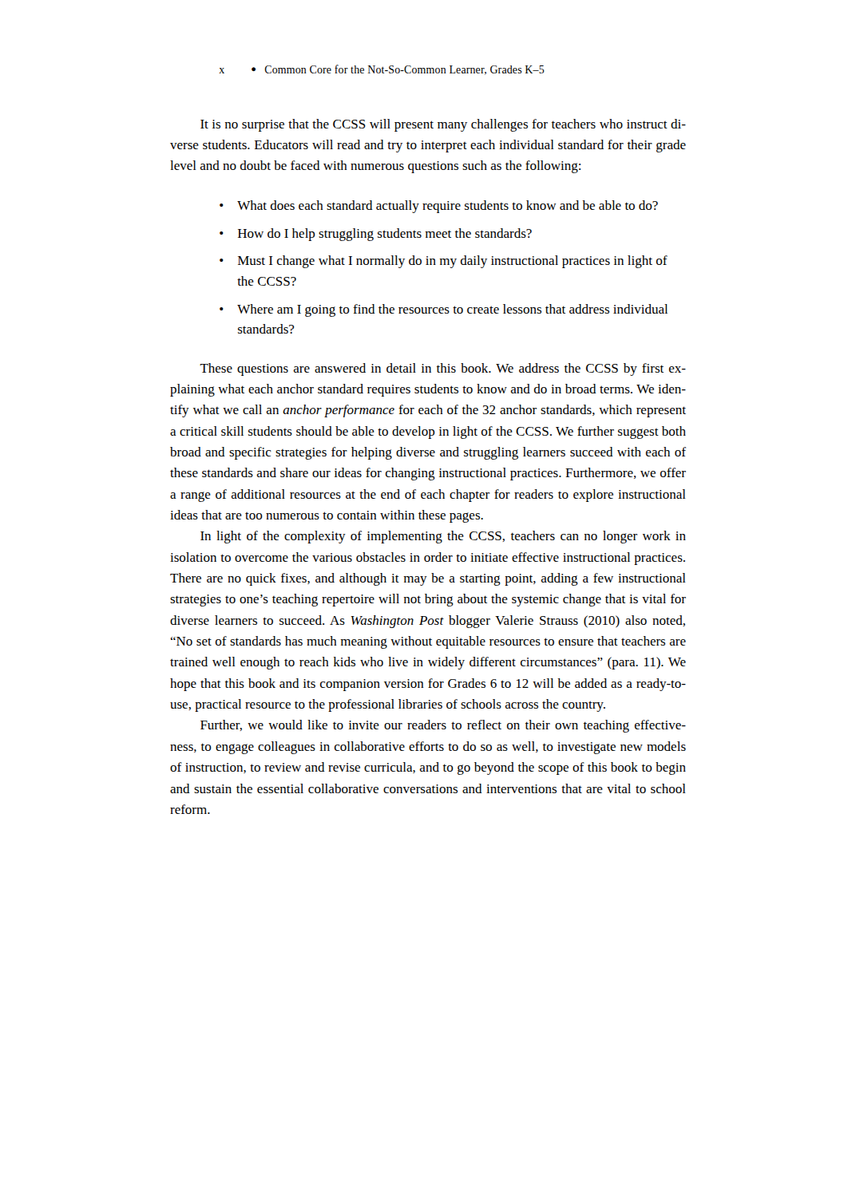x●Common Core for the Not-So-Common Learner, Grades K–5
It is no surprise that the CCSS will present many challenges for teachers who instruct diverse students. Educators will read and try to interpret each individual standard for their grade level and no doubt be faced with numerous questions such as the following:
What does each standard actually require students to know and be able to do?
How do I help struggling students meet the standards?
Must I change what I normally do in my daily instructional practices in light of the CCSS?
Where am I going to find the resources to create lessons that address individual standards?
These questions are answered in detail in this book. We address the CCSS by first explaining what each anchor standard requires students to know and do in broad terms. We identify what we call an anchor performance for each of the 32 anchor standards, which represent a critical skill students should be able to develop in light of the CCSS. We further suggest both broad and specific strategies for helping diverse and struggling learners succeed with each of these standards and share our ideas for changing instructional practices. Furthermore, we offer a range of additional resources at the end of each chapter for readers to explore instructional ideas that are too numerous to contain within these pages.
In light of the complexity of implementing the CCSS, teachers can no longer work in isolation to overcome the various obstacles in order to initiate effective instructional practices. There are no quick fixes, and although it may be a starting point, adding a few instructional strategies to one’s teaching repertoire will not bring about the systemic change that is vital for diverse learners to succeed. As Washington Post blogger Valerie Strauss (2010) also noted, “No set of standards has much meaning without equitable resources to ensure that teachers are trained well enough to reach kids who live in widely different circumstances” (para. 11). We hope that this book and its companion version for Grades 6 to 12 will be added as a ready-to-use, practical resource to the professional libraries of schools across the country.
Further, we would like to invite our readers to reflect on their own teaching effectiveness, to engage colleagues in collaborative efforts to do so as well, to investigate new models of instruction, to review and revise curricula, and to go beyond the scope of this book to begin and sustain the essential collaborative conversations and interventions that are vital to school reform.